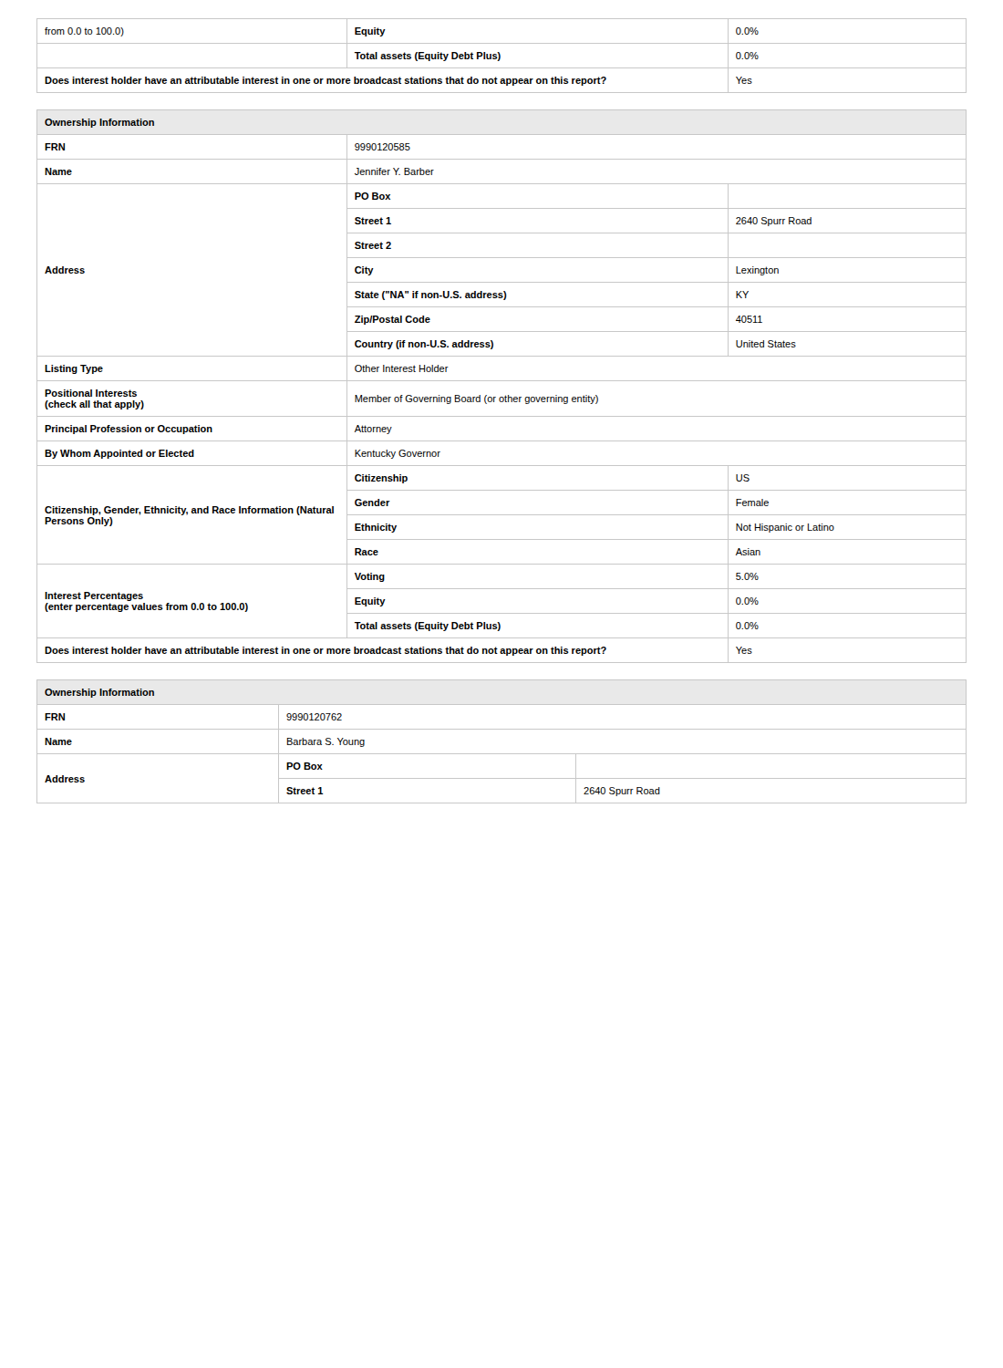| from 0.0 to 100.0) | Equity | 0.0% |
| | Total assets (Equity Debt Plus) | 0.0% |
| Does interest holder have an attributable interest in one or more broadcast stations that do not appear on this report? | Yes |
| Ownership Information |
| FRN | 9990120585 |
| Name | Jennifer Y. Barber |
| Address | PO Box | |
| Street 1 | 2640 Spurr Road |
| Street 2 | |
| City | Lexington |
| State ("NA" if non-U.S. address) | KY |
| Zip/Postal Code | 40511 |
| Country (if non-U.S. address) | United States |
| Listing Type | Other Interest Holder |
| Positional Interests (check all that apply) | Member of Governing Board (or other governing entity) |
| Principal Profession or Occupation | Attorney |
| By Whom Appointed or Elected | Kentucky Governor |
| Citizenship, Gender, Ethnicity, and Race Information (Natural Persons Only) | Citizenship | US |
| Gender | Female |
| Ethnicity | Not Hispanic or Latino |
| Race | Asian |
| Interest Percentages (enter percentage values from 0.0 to 100.0) | Voting | 5.0% |
| Equity | 0.0% |
| Total assets (Equity Debt Plus) | 0.0% |
| Does interest holder have an attributable interest in one or more broadcast stations that do not appear on this report? | Yes |
| Ownership Information |
| FRN | 9990120762 |
| Name | Barbara S. Young |
| Address | PO Box | |
| Street 1 | 2640 Spurr Road |